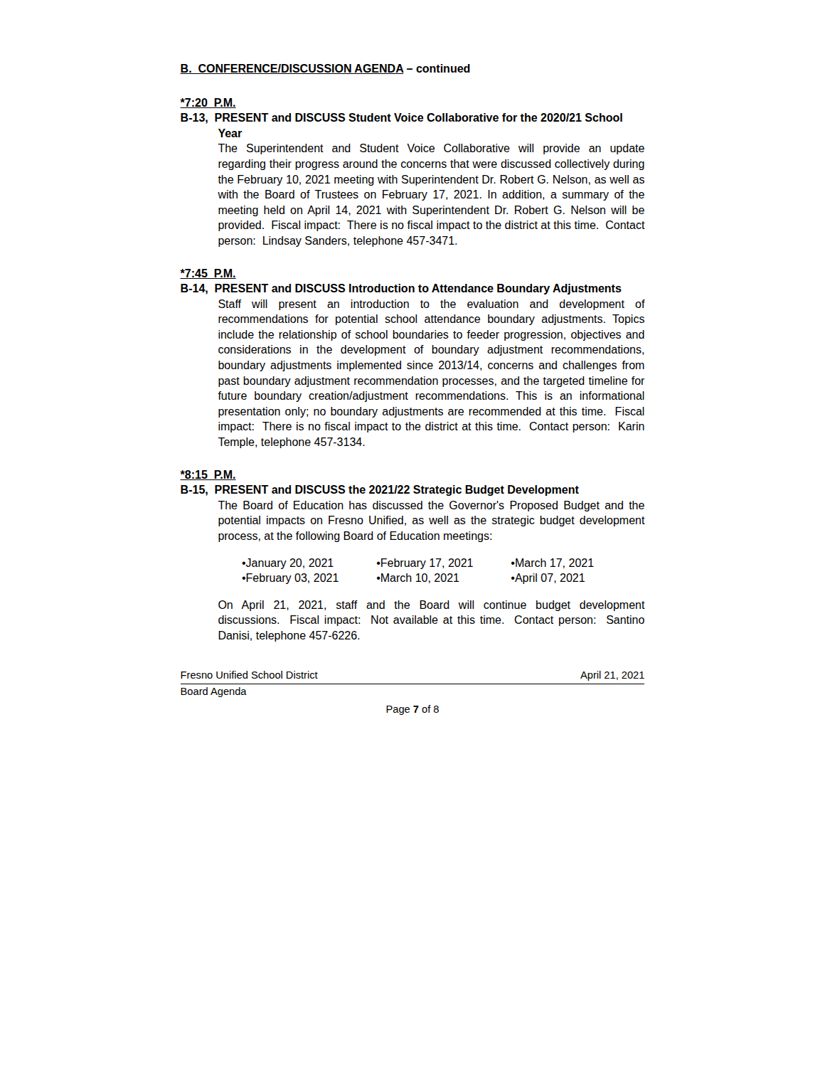B. CONFERENCE/DISCUSSION AGENDA – continued
*7:20 P.M.
B-13, PRESENT and DISCUSS Student Voice Collaborative for the 2020/21 School Year
The Superintendent and Student Voice Collaborative will provide an update regarding their progress around the concerns that were discussed collectively during the February 10, 2021 meeting with Superintendent Dr. Robert G. Nelson, as well as with the Board of Trustees on February 17, 2021. In addition, a summary of the meeting held on April 14, 2021 with Superintendent Dr. Robert G. Nelson will be provided. Fiscal impact: There is no fiscal impact to the district at this time. Contact person: Lindsay Sanders, telephone 457-3471.
*7:45 P.M.
B-14, PRESENT and DISCUSS Introduction to Attendance Boundary Adjustments
Staff will present an introduction to the evaluation and development of recommendations for potential school attendance boundary adjustments. Topics include the relationship of school boundaries to feeder progression, objectives and considerations in the development of boundary adjustment recommendations, boundary adjustments implemented since 2013/14, concerns and challenges from past boundary adjustment recommendation processes, and the targeted timeline for future boundary creation/adjustment recommendations. This is an informational presentation only; no boundary adjustments are recommended at this time. Fiscal impact: There is no fiscal impact to the district at this time. Contact person: Karin Temple, telephone 457-3134.
*8:15 P.M.
B-15, PRESENT and DISCUSS the 2021/22 Strategic Budget Development
The Board of Education has discussed the Governor's Proposed Budget and the potential impacts on Fresno Unified, as well as the strategic budget development process, at the following Board of Education meetings:
| •January 20, 2021 | •February 17, 2021 | •March 17, 2021 |
| •February 03, 2021 | •March 10, 2021 | •April 07, 2021 |
On April 21, 2021, staff and the Board will continue budget development discussions. Fiscal impact: Not available at this time. Contact person: Santino Danisi, telephone 457-6226.
Fresno Unified School District April 21, 2021
Board Agenda
Page 7 of 8